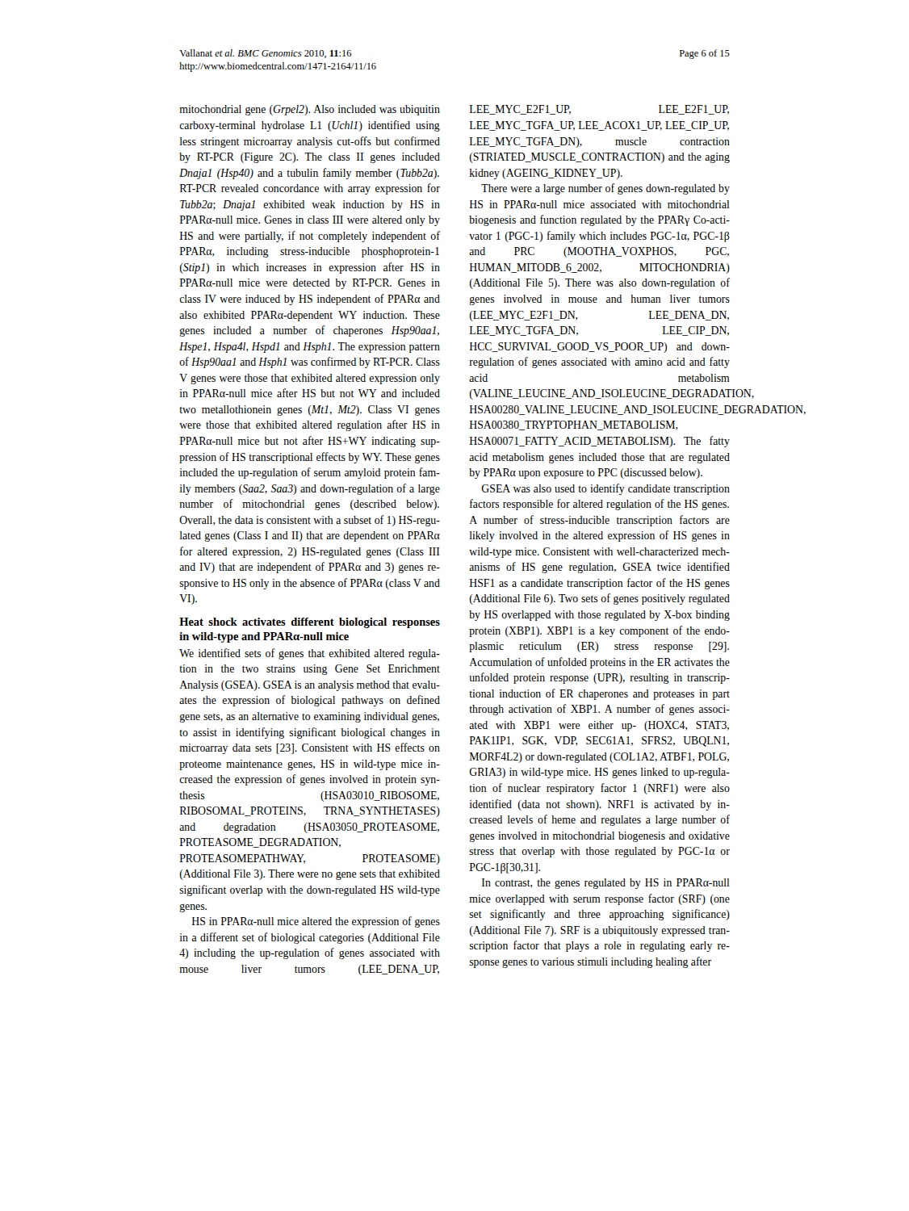Vallanat et al. BMC Genomics 2010, 11:16 http://www.biomedcentral.com/1471-2164/11/16
Page 6 of 15
mitochondrial gene (Grpel2). Also included was ubiquitin carboxy-terminal hydrolase L1 (Uchl1) identified using less stringent microarray analysis cut-offs but confirmed by RT-PCR (Figure 2C). The class II genes included Dnaja1 (Hsp40) and a tubulin family member (Tubb2a). RT-PCR revealed concordance with array expression for Tubb2a; Dnaja1 exhibited weak induction by HS in PPARα-null mice. Genes in class III were altered only by HS and were partially, if not completely independent of PPARα, including stress-inducible phosphoprotein-1 (Stip1) in which increases in expression after HS in PPARα-null mice were detected by RT-PCR. Genes in class IV were induced by HS independent of PPARα and also exhibited PPARα-dependent WY induction. These genes included a number of chaperones Hsp90aa1, Hspe1, Hspa4l, Hspd1 and Hsph1. The expression pattern of Hsp90aa1 and Hsph1 was confirmed by RT-PCR. Class V genes were those that exhibited altered expression only in PPARα-null mice after HS but not WY and included two metallothionein genes (Mt1, Mt2). Class VI genes were those that exhibited altered regulation after HS in PPARα-null mice but not after HS+WY indicating suppression of HS transcriptional effects by WY. These genes included the up-regulation of serum amyloid protein family members (Saa2, Saa3) and down-regulation of a large number of mitochondrial genes (described below). Overall, the data is consistent with a subset of 1) HS-regulated genes (Class I and II) that are dependent on PPARα for altered expression, 2) HS-regulated genes (Class III and IV) that are independent of PPARα and 3) genes responsive to HS only in the absence of PPARα (class V and VI).
Heat shock activates different biological responses in wild-type and PPARα-null mice
We identified sets of genes that exhibited altered regulation in the two strains using Gene Set Enrichment Analysis (GSEA). GSEA is an analysis method that evaluates the expression of biological pathways on defined gene sets, as an alternative to examining individual genes, to assist in identifying significant biological changes in microarray data sets [23]. Consistent with HS effects on proteome maintenance genes, HS in wild-type mice increased the expression of genes involved in protein synthesis (HSA03010_RIBOSOME, RIBOSOMAL_PROTEINS, TRNA_SYNTHETASES) and degradation (HSA03050_PROTEASOME, PROTEASOME_DEGRADATION, PROTEASOMEPATHWAY, PROTEASOME) (Additional File 3). There were no gene sets that exhibited significant overlap with the down-regulated HS wild-type genes.
HS in PPARα-null mice altered the expression of genes in a different set of biological categories (Additional File 4) including the up-regulation of genes associated with mouse liver tumors (LEE_DENA_UP, LEE_MYC_E2F1_UP, LEE_E2F1_UP, LEE_MYC_TGFA_UP, LEE_ACOX1_UP, LEE_CIP_UP, LEE_MYC_TGFA_DN), muscle contraction (STRIATED_MUSCLE_CONTRACTION) and the aging kidney (AGEING_KIDNEY_UP).
There were a large number of genes down-regulated by HS in PPARα-null mice associated with mitochondrial biogenesis and function regulated by the PPARγ Co-activator 1 (PGC-1) family which includes PGC-1α, PGC-1β and PRC (MOOTHA_VOXPHOS, PGC, HUMAN_MITODB_6_2002, MITOCHONDRIA) (Additional File 5). There was also down-regulation of genes involved in mouse and human liver tumors (LEE_MYC_E2F1_DN, LEE_DENA_DN, LEE_MYC_TGFA_DN, LEE_CIP_DN, HCC_SURVIVAL_GOOD_VS_POOR_UP) and down-regulation of genes associated with amino acid and fatty acid metabolism (VALINE_LEUCINE_AND_ISOLEUCINE_DEGRADATION, HSA00280_VALINE_LEUCINE_AND_ISOLEUCINE_DEGRADATION, HSA00380_TRYPTOPHAN_METABOLISM, HSA00071_FATTY_ACID_METABOLISM). The fatty acid metabolism genes included those that are regulated by PPARα upon exposure to PPC (discussed below).
GSEA was also used to identify candidate transcription factors responsible for altered regulation of the HS genes. A number of stress-inducible transcription factors are likely involved in the altered expression of HS genes in wild-type mice. Consistent with well-characterized mechanisms of HS gene regulation, GSEA twice identified HSF1 as a candidate transcription factor of the HS genes (Additional File 6). Two sets of genes positively regulated by HS overlapped with those regulated by X-box binding protein (XBP1). XBP1 is a key component of the endoplasmic reticulum (ER) stress response [29]. Accumulation of unfolded proteins in the ER activates the unfolded protein response (UPR), resulting in transcriptional induction of ER chaperones and proteases in part through activation of XBP1. A number of genes associated with XBP1 were either up- (HOXC4, STAT3, PAK1IP1, SGK, VDP, SEC61A1, SFRS2, UBQLN1, MORF4L2) or down-regulated (COL1A2, ATBF1, POLG, GRIA3) in wild-type mice. HS genes linked to up-regulation of nuclear respiratory factor 1 (NRF1) were also identified (data not shown). NRF1 is activated by increased levels of heme and regulates a large number of genes involved in mitochondrial biogenesis and oxidative stress that overlap with those regulated by PGC-1α or PGC-1β[30,31].
In contrast, the genes regulated by HS in PPARα-null mice overlapped with serum response factor (SRF) (one set significantly and three approaching significance) (Additional File 7). SRF is a ubiquitously expressed transcription factor that plays a role in regulating early response genes to various stimuli including healing after